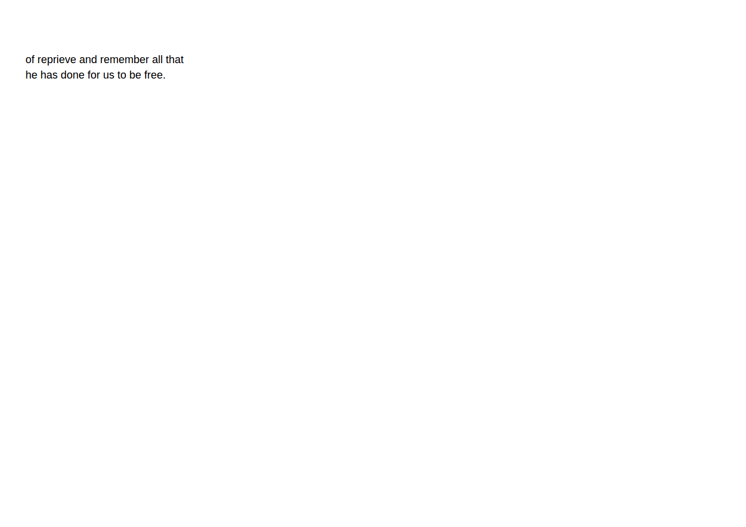of reprieve and remember all that he has done for us to be free.